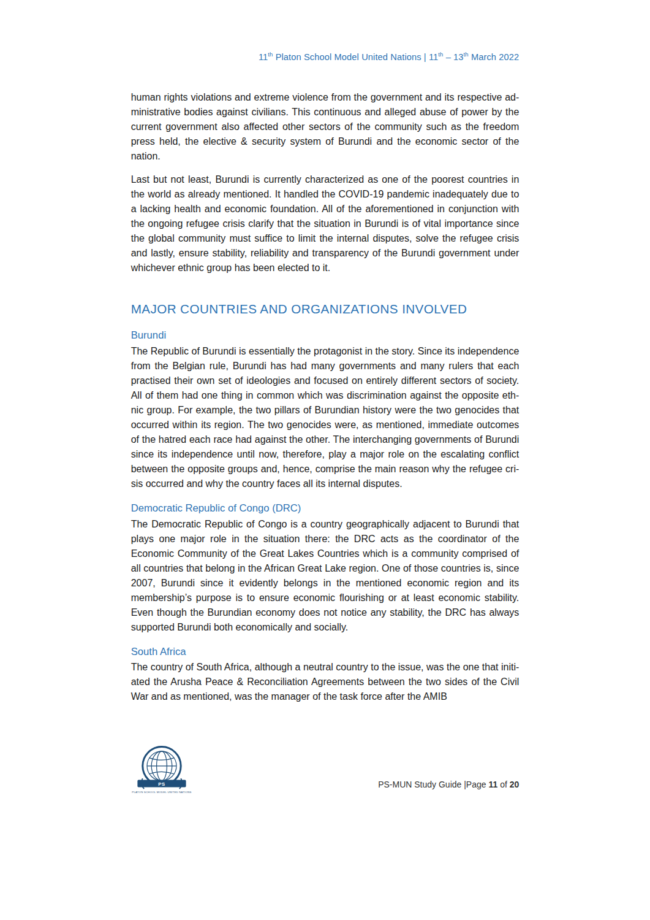11th Platon School Model United Nations | 11th – 13th March 2022
human rights violations and extreme violence from the government and its respective administrative bodies against civilians. This continuous and alleged abuse of power by the current government also affected other sectors of the community such as the freedom press held, the elective & security system of Burundi and the economic sector of the nation.
Last but not least, Burundi is currently characterized as one of the poorest countries in the world as already mentioned. It handled the COVID-19 pandemic inadequately due to a lacking health and economic foundation. All of the aforementioned in conjunction with the ongoing refugee crisis clarify that the situation in Burundi is of vital importance since the global community must suffice to limit the internal disputes, solve the refugee crisis and lastly, ensure stability, reliability and transparency of the Burundi government under whichever ethnic group has been elected to it.
Major Countries and Organizations Involved
Burundi
The Republic of Burundi is essentially the protagonist in the story. Since its independence from the Belgian rule, Burundi has had many governments and many rulers that each practised their own set of ideologies and focused on entirely different sectors of society. All of them had one thing in common which was discrimination against the opposite ethnic group. For example, the two pillars of Burundian history were the two genocides that occurred within its region. The two genocides were, as mentioned, immediate outcomes of the hatred each race had against the other. The interchanging governments of Burundi since its independence until now, therefore, play a major role on the escalating conflict between the opposite groups and, hence, comprise the main reason why the refugee crisis occurred and why the country faces all its internal disputes.
Democratic Republic of Congo (DRC)
The Democratic Republic of Congo is a country geographically adjacent to Burundi that plays one major role in the situation there: the DRC acts as the coordinator of the Economic Community of the Great Lakes Countries which is a community comprised of all countries that belong in the African Great Lake region. One of those countries is, since 2007, Burundi since it evidently belongs in the mentioned economic region and its membership’s purpose is to ensure economic flourishing or at least economic stability. Even though the Burundian economy does not notice any stability, the DRC has always supported Burundi both economically and socially.
South Africa
The country of South Africa, although a neutral country to the issue, was the one that initiated the Arusha Peace & Reconciliation Agreements between the two sides of the Civil War and as mentioned, was the manager of the task force after the AMIB
PS-MUN Platon School Model United Nations logo PS PLATON SCHOOL MODEL UNITED NATIONS
PS-MUN Study Guide |Page 11 of 20